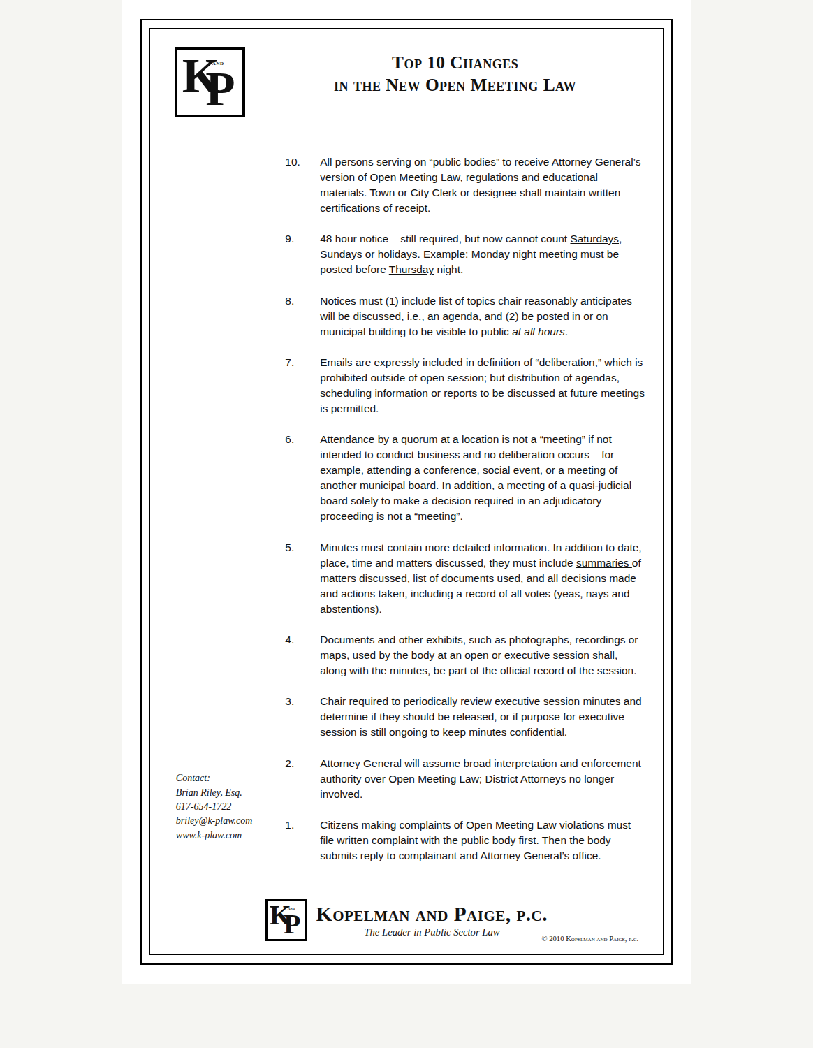K and P
Top 10 Changes
in the New Open Meeting Law
Contact:
Brian Riley, Esq.
617-654-1722
briley@k-plaw.com
www.k-plaw.com
10. All persons serving on “public bodies” to receive Attorney General’s version of Open Meeting Law, regulations and educational materials. Town or City Clerk or designee shall maintain written certifications of receipt.
9. 48 hour notice – still required, but now cannot count Saturdays, Sundays or holidays. Example: Monday night meeting must be posted before Thursday night.
8. Notices must (1) include list of topics chair reasonably anticipates will be discussed, i.e., an agenda, and (2) be posted in or on municipal building to be visible to public at all hours.
7. Emails are expressly included in definition of “deliberation,” which is prohibited outside of open session; but distribution of agendas, scheduling information or reports to be discussed at future meetings is permitted.
6. Attendance by a quorum at a location is not a “meeting” if not intended to conduct business and no deliberation occurs – for example, attending a conference, social event, or a meeting of another municipal board. In addition, a meeting of a quasi-judicial board solely to make a decision required in an adjudicatory proceeding is not a “meeting”.
5. Minutes must contain more detailed information. In addition to date, place, time and matters discussed, they must include summaries of matters discussed, list of documents used, and all decisions made and actions taken, including a record of all votes (yeas, nays and abstentions).
4. Documents and other exhibits, such as photographs, recordings or maps, used by the body at an open or executive session shall, along with the minutes, be part of the official record of the session.
3. Chair required to periodically review executive session minutes and determine if they should be released, or if purpose for executive session is still ongoing to keep minutes confidential.
2. Attorney General will assume broad interpretation and enforcement authority over Open Meeting Law; District Attorneys no longer involved.
1. Citizens making complaints of Open Meeting Law violations must file written complaint with the public body first. Then the body submits reply to complainant and Attorney General’s office.
K and P
Kopelman and Paige, p.c.
The Leader in Public Sector Law
© 2010 Kopelman and Paige, p.c.